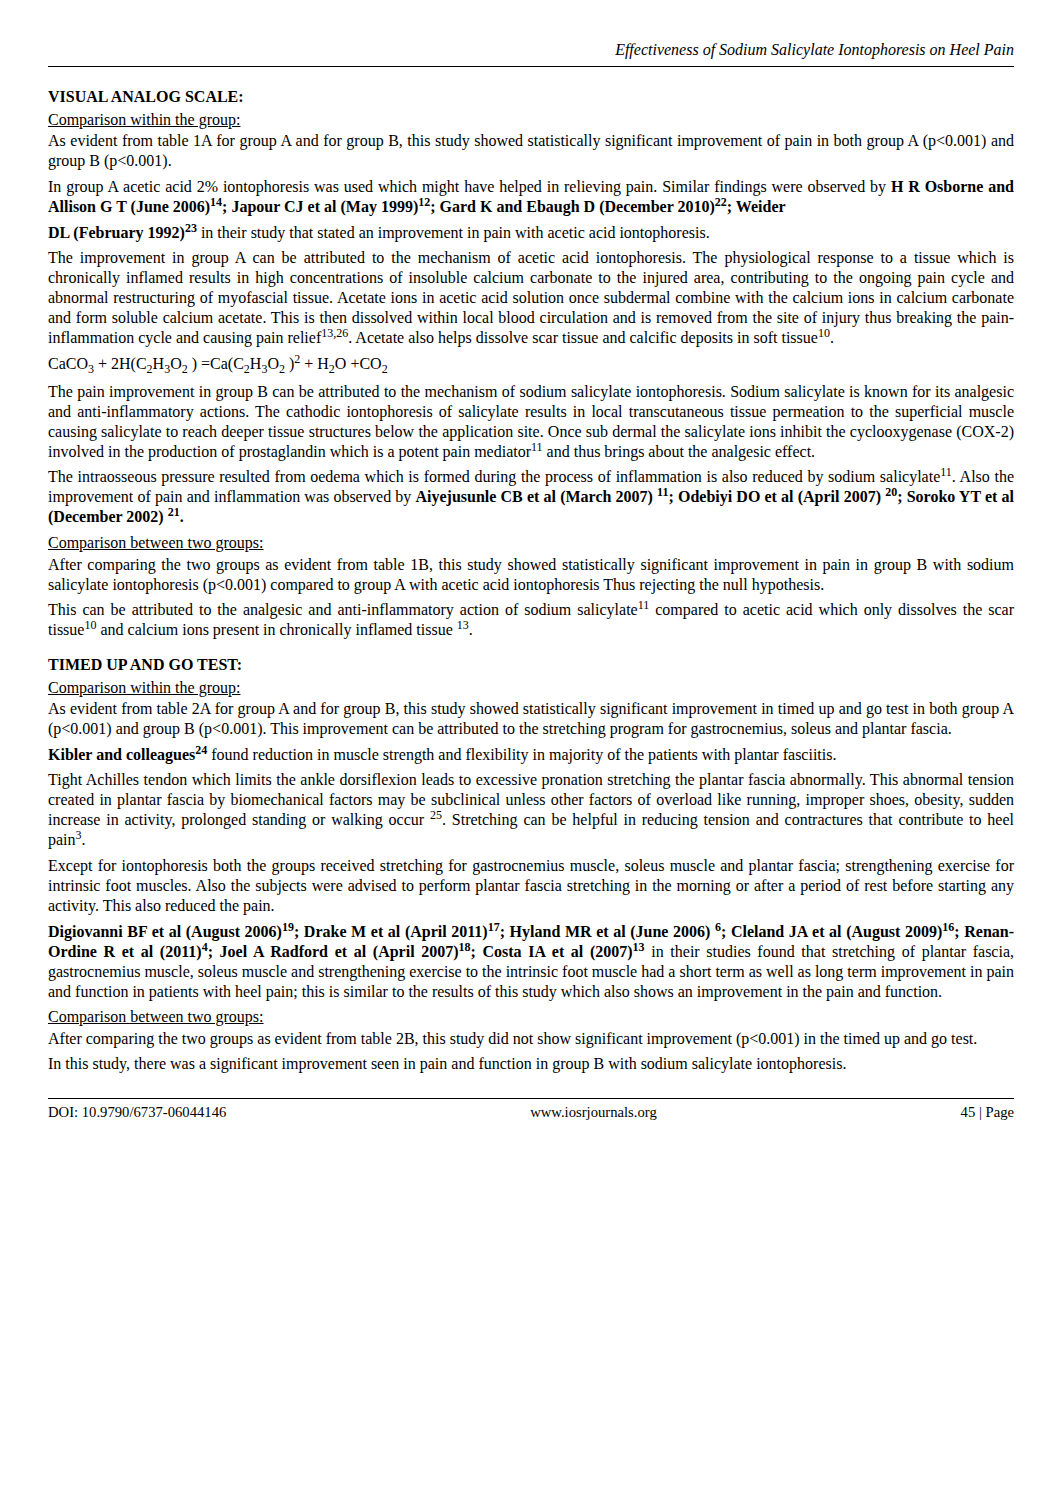Effectiveness of Sodium Salicylate Iontophoresis on Heel Pain
Visual Analog Scale:
Comparison within the group:
As evident from table 1A for group A and for group B, this study showed statistically significant improvement of pain in both group A (p<0.001) and group B (p<0.001).
In group A acetic acid 2% iontophoresis was used which might have helped in relieving pain. Similar findings were observed by H R Osborne and Allison G T (June 2006)14; Japour CJ et al (May 1999)12; Gard K and Ebaugh D (December 2010)22; Weider
DL (February 1992)23 in their study that stated an improvement in pain with acetic acid iontophoresis.
The improvement in group A can be attributed to the mechanism of acetic acid iontophoresis. The physiological response to a tissue which is chronically inflamed results in high concentrations of insoluble calcium carbonate to the injured area, contributing to the ongoing pain cycle and abnormal restructuring of myofascial tissue. Acetate ions in acetic acid solution once subdermal combine with the calcium ions in calcium carbonate and form soluble calcium acetate. This is then dissolved within local blood circulation and is removed from the site of injury thus breaking the pain-inflammation cycle and causing pain relief13,26. Acetate also helps dissolve scar tissue and calcific deposits in soft tissue10.
CaCO3 + 2H(C2H3O2 ) =Ca(C2H3O2 )2 + H2O +CO2
The pain improvement in group B can be attributed to the mechanism of sodium salicylate iontophoresis. Sodium salicylate is known for its analgesic and anti-inflammatory actions. The cathodic iontophoresis of salicylate results in local transcutaneous tissue permeation to the superficial muscle causing salicylate to reach deeper tissue structures below the application site. Once sub dermal the salicylate ions inhibit the cyclooxygenase (COX-2) involved in the production of prostaglandin which is a potent pain mediator11 and thus brings about the analgesic effect.
The intraosseous pressure resulted from oedema which is formed during the process of inflammation is also reduced by sodium salicylate11. Also the improvement of pain and inflammation was observed by Aiyejusunle CB et al (March 2007) 11; Odebiyi DO et al (April 2007) 20; Soroko YT et al (December 2002) 21.
Comparison between two groups:
After comparing the two groups as evident from table 1B, this study showed statistically significant improvement in pain in group B with sodium salicylate iontophoresis (p<0.001) compared to group A with acetic acid iontophoresis Thus rejecting the null hypothesis.
This can be attributed to the analgesic and anti-inflammatory action of sodium salicylate11 compared to acetic acid which only dissolves the scar tissue10 and calcium ions present in chronically inflamed tissue 13.
Timed Up and Go Test:
Comparison within the group:
As evident from table 2A for group A and for group B, this study showed statistically significant improvement in timed up and go test in both group A (p<0.001) and group B (p<0.001). This improvement can be attributed to the stretching program for gastrocnemius, soleus and plantar fascia.
Kibler and colleagues24 found reduction in muscle strength and flexibility in majority of the patients with plantar fasciitis.
Tight Achilles tendon which limits the ankle dorsiflexion leads to excessive pronation stretching the plantar fascia abnormally. This abnormal tension created in plantar fascia by biomechanical factors may be subclinical unless other factors of overload like running, improper shoes, obesity, sudden increase in activity, prolonged standing or walking occur 25. Stretching can be helpful in reducing tension and contractures that contribute to heel pain3.
Except for iontophoresis both the groups received stretching for gastrocnemius muscle, soleus muscle and plantar fascia; strengthening exercise for intrinsic foot muscles. Also the subjects were advised to perform plantar fascia stretching in the morning or after a period of rest before starting any activity. This also reduced the pain.
Digiovanni BF et al (August 2006)19; Drake M et al (April 2011)17; Hyland MR et al (June 2006) 6; Cleland JA et al (August 2009)16; Renan-Ordine R et al (2011)4; Joel A Radford et al (April 2007)18; Costa IA et al (2007)13 in their studies found that stretching of plantar fascia, gastrocnemius muscle, soleus muscle and strengthening exercise to the intrinsic foot muscle had a short term as well as long term improvement in pain and function in patients with heel pain; this is similar to the results of this study which also shows an improvement in the pain and function.
Comparison between two groups:
After comparing the two groups as evident from table 2B, this study did not show significant improvement (p<0.001) in the timed up and go test.
In this study, there was a significant improvement seen in pain and function in group B with sodium salicylate iontophoresis.
DOI: 10.9790/6737-06044146 www.iosrjournals.org 45 | Page